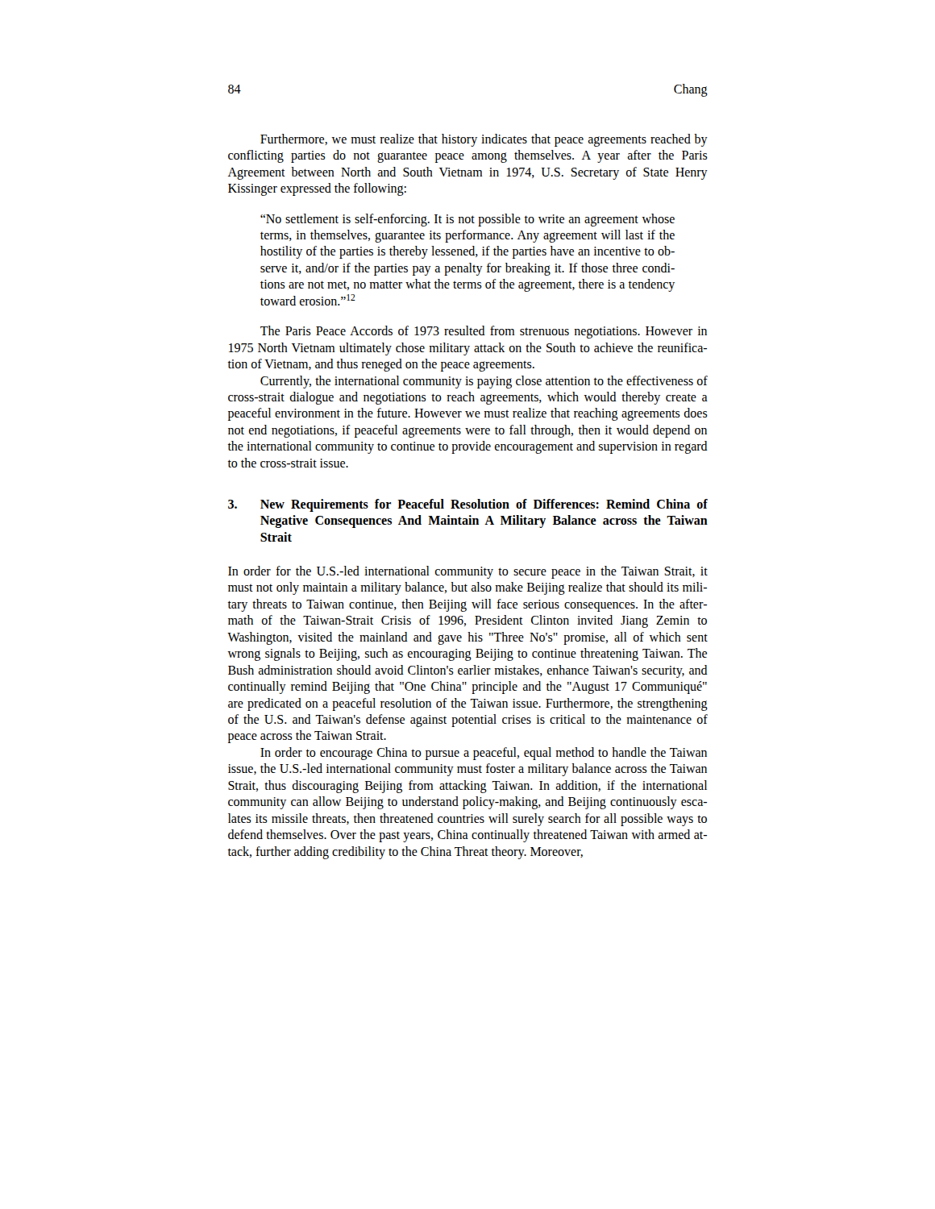84 Chang
Furthermore, we must realize that history indicates that peace agreements reached by conflicting parties do not guarantee peace among themselves. A year after the Paris Agreement between North and South Vietnam in 1974, U.S. Secretary of State Henry Kissinger expressed the following:
“No settlement is self-enforcing. It is not possible to write an agreement whose terms, in themselves, guarantee its performance. Any agreement will last if the hostility of the parties is thereby lessened, if the parties have an incentive to observe it, and/or if the parties pay a penalty for breaking it. If those three conditions are not met, no matter what the terms of the agreement, there is a tendency toward erosion.”12
The Paris Peace Accords of 1973 resulted from strenuous negotiations. However in 1975 North Vietnam ultimately chose military attack on the South to achieve the reunification of Vietnam, and thus reneged on the peace agreements.
Currently, the international community is paying close attention to the effectiveness of cross-strait dialogue and negotiations to reach agreements, which would thereby create a peaceful environment in the future. However we must realize that reaching agreements does not end negotiations, if peaceful agreements were to fall through, then it would depend on the international community to continue to provide encouragement and supervision in regard to the cross-strait issue.
3. New Requirements for Peaceful Resolution of Differences: Remind China of Negative Consequences And Maintain A Military Balance across the Taiwan Strait
In order for the U.S.-led international community to secure peace in the Taiwan Strait, it must not only maintain a military balance, but also make Beijing realize that should its military threats to Taiwan continue, then Beijing will face serious consequences. In the aftermath of the Taiwan-Strait Crisis of 1996, President Clinton invited Jiang Zemin to Washington, visited the mainland and gave his "Three No's" promise, all of which sent wrong signals to Beijing, such as encouraging Beijing to continue threatening Taiwan. The Bush administration should avoid Clinton's earlier mistakes, enhance Taiwan's security, and continually remind Beijing that "One China" principle and the "August 17 Communiqué" are predicated on a peaceful resolution of the Taiwan issue. Furthermore, the strengthening of the U.S. and Taiwan's defense against potential crises is critical to the maintenance of peace across the Taiwan Strait.
In order to encourage China to pursue a peaceful, equal method to handle the Taiwan issue, the U.S.-led international community must foster a military balance across the Taiwan Strait, thus discouraging Beijing from attacking Taiwan. In addition, if the international community can allow Beijing to understand policy-making, and Beijing continuously escalates its missile threats, then threatened countries will surely search for all possible ways to defend themselves. Over the past years, China continually threatened Taiwan with armed attack, further adding credibility to the China Threat theory. Moreover,